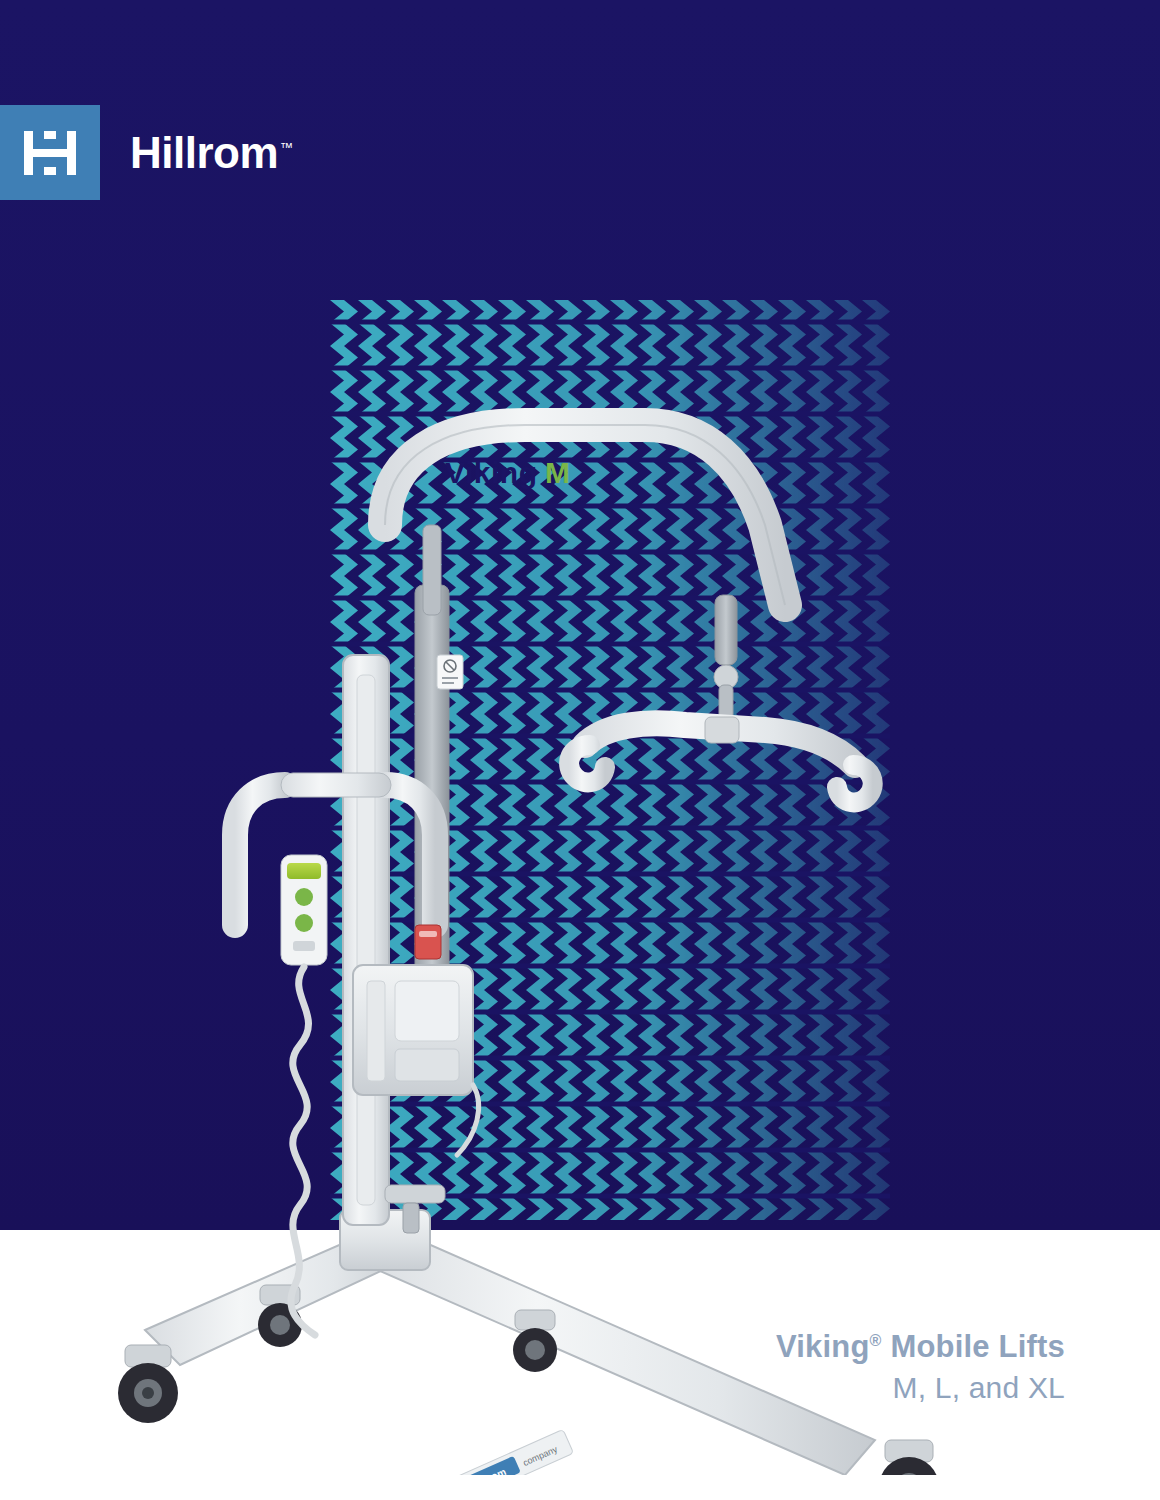Hillrom™
Liko Hillrom company Viking M
Viking® Mobile Lifts
M, L, and XL